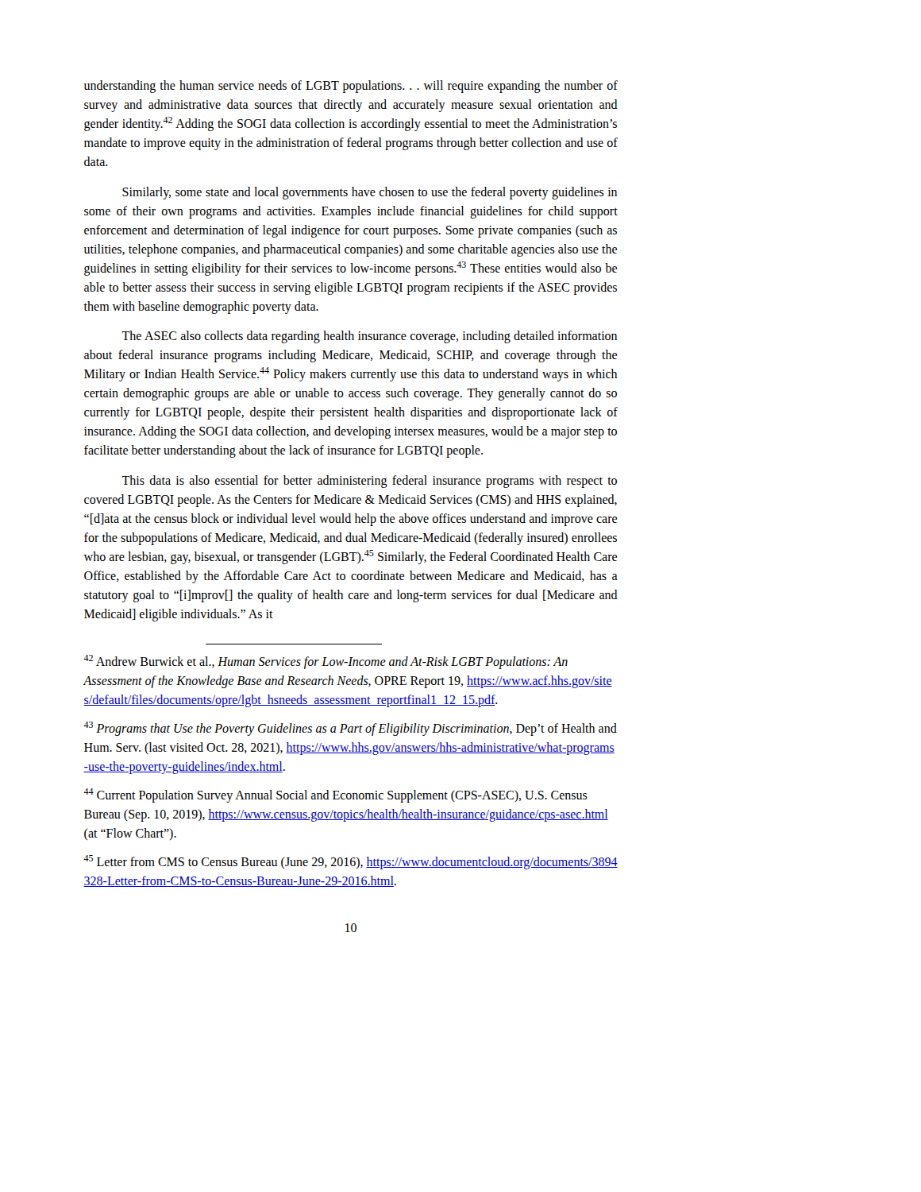understanding the human service needs of LGBT populations. . . will require expanding the number of survey and administrative data sources that directly and accurately measure sexual orientation and gender identity.42 Adding the SOGI data collection is accordingly essential to meet the Administration’s mandate to improve equity in the administration of federal programs through better collection and use of data.
Similarly, some state and local governments have chosen to use the federal poverty guidelines in some of their own programs and activities. Examples include financial guidelines for child support enforcement and determination of legal indigence for court purposes. Some private companies (such as utilities, telephone companies, and pharmaceutical companies) and some charitable agencies also use the guidelines in setting eligibility for their services to low-income persons.43 These entities would also be able to better assess their success in serving eligible LGBTQI program recipients if the ASEC provides them with baseline demographic poverty data.
The ASEC also collects data regarding health insurance coverage, including detailed information about federal insurance programs including Medicare, Medicaid, SCHIP, and coverage through the Military or Indian Health Service.44 Policy makers currently use this data to understand ways in which certain demographic groups are able or unable to access such coverage. They generally cannot do so currently for LGBTQI people, despite their persistent health disparities and disproportionate lack of insurance. Adding the SOGI data collection, and developing intersex measures, would be a major step to facilitate better understanding about the lack of insurance for LGBTQI people.
This data is also essential for better administering federal insurance programs with respect to covered LGBTQI people. As the Centers for Medicare & Medicaid Services (CMS) and HHS explained, “[d]ata at the census block or individual level would help the above offices understand and improve care for the subpopulations of Medicare, Medicaid, and dual Medicare-Medicaid (federally insured) enrollees who are lesbian, gay, bisexual, or transgender (LGBT).45 Similarly, the Federal Coordinated Health Care Office, established by the Affordable Care Act to coordinate between Medicare and Medicaid, has a statutory goal to “[i]mprov[] the quality of health care and long-term services for dual [Medicare and Medicaid] eligible individuals.” As it
42 Andrew Burwick et al., Human Services for Low-Income and At-Risk LGBT Populations: An Assessment of the Knowledge Base and Research Needs, OPRE Report 19, https://www.acf.hhs.gov/sites/default/files/documents/opre/lgbt_hsneeds_assessment_reportfinal1_12_15.pdf.
43 Programs that Use the Poverty Guidelines as a Part of Eligibility Discrimination, Dep’t of Health and Hum. Serv. (last visited Oct. 28, 2021), https://www.hhs.gov/answers/hhs-administrative/what-programs-use-the-poverty-guidelines/index.html.
44 Current Population Survey Annual Social and Economic Supplement (CPS-ASEC), U.S. Census Bureau (Sep. 10, 2019), https://www.census.gov/topics/health/health-insurance/guidance/cps-asec.html (at “Flow Chart”).
45 Letter from CMS to Census Bureau (June 29, 2016), https://www.documentcloud.org/documents/3894328-Letter-from-CMS-to-Census-Bureau-June-29-2016.html.
10